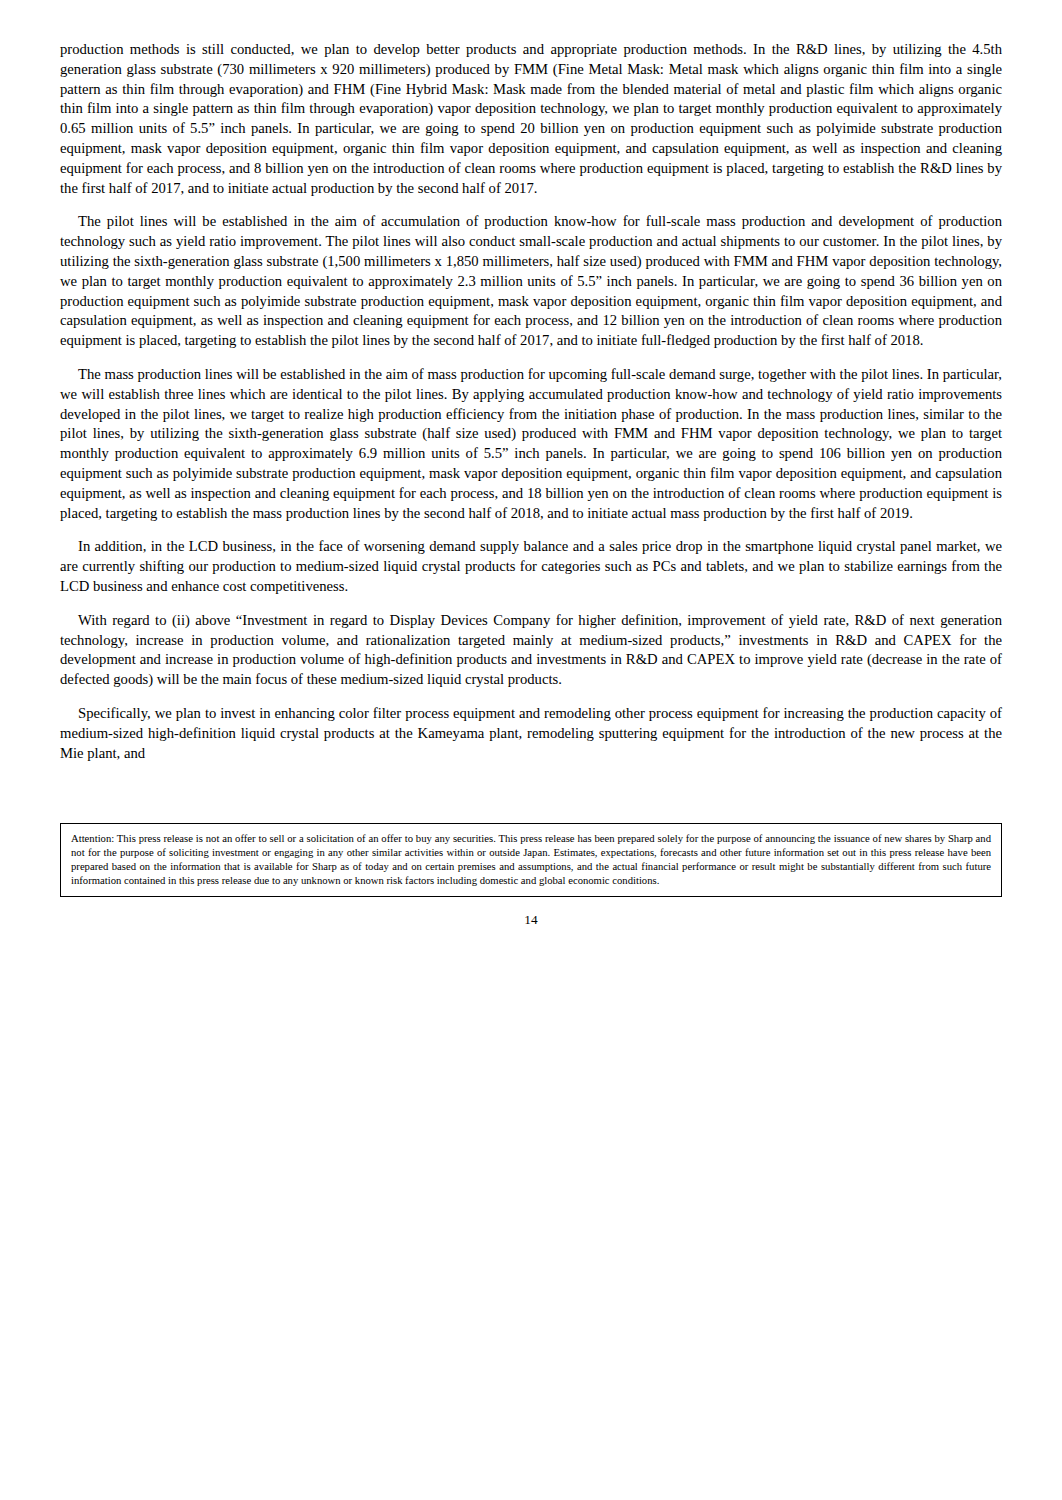production methods is still conducted, we plan to develop better products and appropriate production methods. In the R&D lines, by utilizing the 4.5th generation glass substrate (730 millimeters x 920 millimeters) produced by FMM (Fine Metal Mask: Metal mask which aligns organic thin film into a single pattern as thin film through evaporation) and FHM (Fine Hybrid Mask: Mask made from the blended material of metal and plastic film which aligns organic thin film into a single pattern as thin film through evaporation) vapor deposition technology, we plan to target monthly production equivalent to approximately 0.65 million units of 5.5” inch panels. In particular, we are going to spend 20 billion yen on production equipment such as polyimide substrate production equipment, mask vapor deposition equipment, organic thin film vapor deposition equipment, and capsulation equipment, as well as inspection and cleaning equipment for each process, and 8 billion yen on the introduction of clean rooms where production equipment is placed, targeting to establish the R&D lines by the first half of 2017, and to initiate actual production by the second half of 2017.
The pilot lines will be established in the aim of accumulation of production know-how for full-scale mass production and development of production technology such as yield ratio improvement. The pilot lines will also conduct small-scale production and actual shipments to our customer. In the pilot lines, by utilizing the sixth-generation glass substrate (1,500 millimeters x 1,850 millimeters, half size used) produced with FMM and FHM vapor deposition technology, we plan to target monthly production equivalent to approximately 2.3 million units of 5.5” inch panels. In particular, we are going to spend 36 billion yen on production equipment such as polyimide substrate production equipment, mask vapor deposition equipment, organic thin film vapor deposition equipment, and capsulation equipment, as well as inspection and cleaning equipment for each process, and 12 billion yen on the introduction of clean rooms where production equipment is placed, targeting to establish the pilot lines by the second half of 2017, and to initiate full-fledged production by the first half of 2018.
The mass production lines will be established in the aim of mass production for upcoming full-scale demand surge, together with the pilot lines. In particular, we will establish three lines which are identical to the pilot lines. By applying accumulated production know-how and technology of yield ratio improvements developed in the pilot lines, we target to realize high production efficiency from the initiation phase of production. In the mass production lines, similar to the pilot lines, by utilizing the sixth-generation glass substrate (half size used) produced with FMM and FHM vapor deposition technology, we plan to target monthly production equivalent to approximately 6.9 million units of 5.5” inch panels. In particular, we are going to spend 106 billion yen on production equipment such as polyimide substrate production equipment, mask vapor deposition equipment, organic thin film vapor deposition equipment, and capsulation equipment, as well as inspection and cleaning equipment for each process, and 18 billion yen on the introduction of clean rooms where production equipment is placed, targeting to establish the mass production lines by the second half of 2018, and to initiate actual mass production by the first half of 2019.
In addition, in the LCD business, in the face of worsening demand supply balance and a sales price drop in the smartphone liquid crystal panel market, we are currently shifting our production to medium-sized liquid crystal products for categories such as PCs and tablets, and we plan to stabilize earnings from the LCD business and enhance cost competitiveness.
With regard to (ii) above “Investment in regard to Display Devices Company for higher definition, improvement of yield rate, R&D of next generation technology, increase in production volume, and rationalization targeted mainly at medium-sized products,” investments in R&D and CAPEX for the development and increase in production volume of high-definition products and investments in R&D and CAPEX to improve yield rate (decrease in the rate of defected goods) will be the main focus of these medium-sized liquid crystal products.
Specifically, we plan to invest in enhancing color filter process equipment and remodeling other process equipment for increasing the production capacity of medium-sized high-definition liquid crystal products at the Kameyama plant, remodeling sputtering equipment for the introduction of the new process at the Mie plant, and
Attention: This press release is not an offer to sell or a solicitation of an offer to buy any securities. This press release has been prepared solely for the purpose of announcing the issuance of new shares by Sharp and not for the purpose of soliciting investment or engaging in any other similar activities within or outside Japan. Estimates, expectations, forecasts and other future information set out in this press release have been prepared based on the information that is available for Sharp as of today and on certain premises and assumptions, and the actual financial performance or result might be substantially different from such future information contained in this press release due to any unknown or known risk factors including domestic and global economic conditions.
14